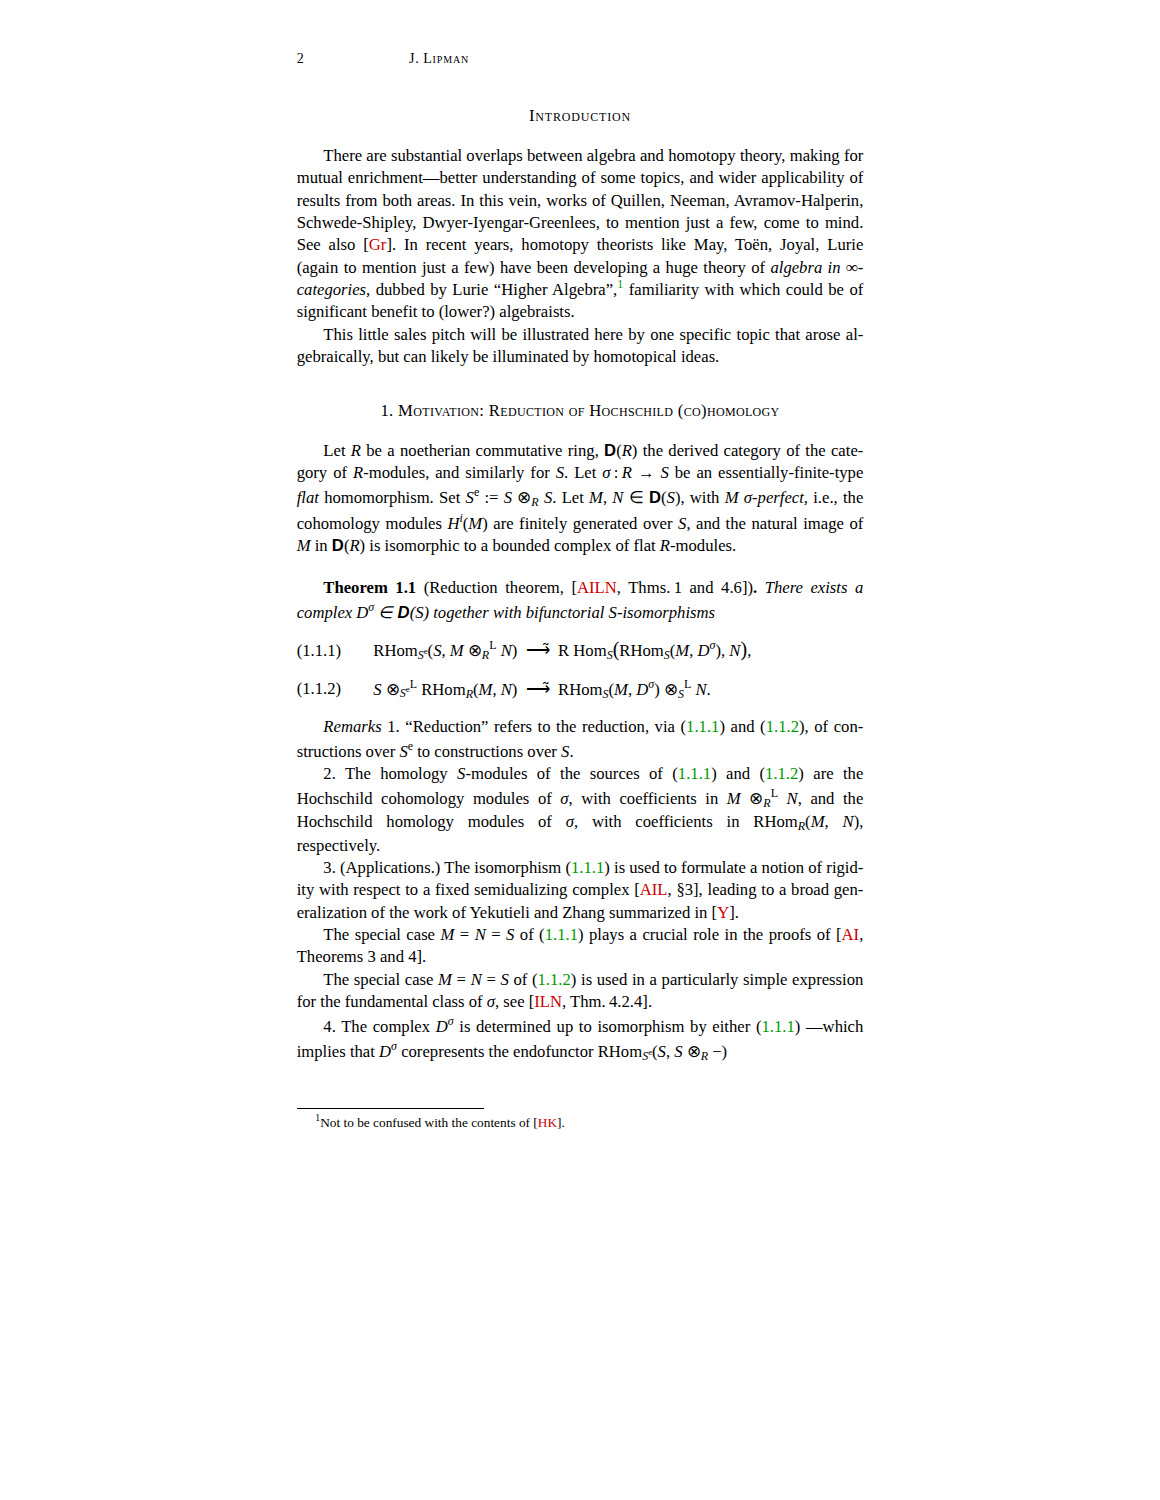2 J. Lipman
Introduction
There are substantial overlaps between algebra and homotopy theory, making for mutual enrichment—better understanding of some topics, and wider applicability of results from both areas. In this vein, works of Quillen, Neeman, Avramov-Halperin, Schwede-Shipley, Dwyer-Iyengar-Greenlees, to mention just a few, come to mind. See also [Gr]. In recent years, homotopy theorists like May, Toën, Joyal, Lurie (again to mention just a few) have been developing a huge theory of algebra in ∞-categories, dubbed by Lurie “Higher Algebra”,1 familiarity with which could be of significant benefit to (lower?) algebraists.
This little sales pitch will be illustrated here by one specific topic that arose algebraically, but can likely be illuminated by homotopical ideas.
1. Motivation: Reduction of Hochschild (co)homology
Let R be a noetherian commutative ring, D(R) the derived category of the category of R-modules, and similarly for S. Let σ : R → S be an essentially-finite-type flat homomorphism. Set Se := S ⊗R S. Let M, N ∈ D(S), with M σ-perfect, i.e., the cohomology modules Hi(M) are finitely generated over S, and the natural image of M in D(R) is isomorphic to a bounded complex of flat R-modules.
Theorem 1.1 (Reduction theorem, [AILN, Thms. 1 and 4.6]). There exists a complex Dσ ∈ D(S) together with bifunctorial S-isomorphisms
(1.1.1) RHom Se(S, M ⊗RL N) ⟶̃ R Hom S(RHom S(M, Dσ), N),
(1.1.2) S ⊗Se L RHom R(M, N) ⟶̃ RHom S(M, Dσ) ⊗SL N.
Remarks 1. “Reduction” refers to the reduction, via (1.1.1) and (1.1.2), of constructions over Se to constructions over S.
2. The homology S-modules of the sources of (1.1.1) and (1.1.2) are the Hochschild cohomology modules of σ, with coefficients in M ⊗RL N, and the Hochschild homology modules of σ, with coefficients in RHom R(M, N), respectively.
3. (Applications.) The isomorphism (1.1.1) is used to formulate a notion of rigidity with respect to a fixed semidualizing complex [AIL, §3], leading to a broad generalization of the work of Yekutieli and Zhang summarized in [Y].
The special case M = N = S of (1.1.1) plays a crucial role in the proofs of [AI, Theorems 3 and 4].
The special case M = N = S of (1.1.2) is used in a particularly simple expression for the fundamental class of σ, see [ILN, Thm. 4.2.4].
4. The complex Dσ is determined up to isomorphism by either (1.1.1) —which implies that Dσ corepresents the endofunctor RHom Se(S, S ⊗R −)
1Not to be confused with the contents of [HK].